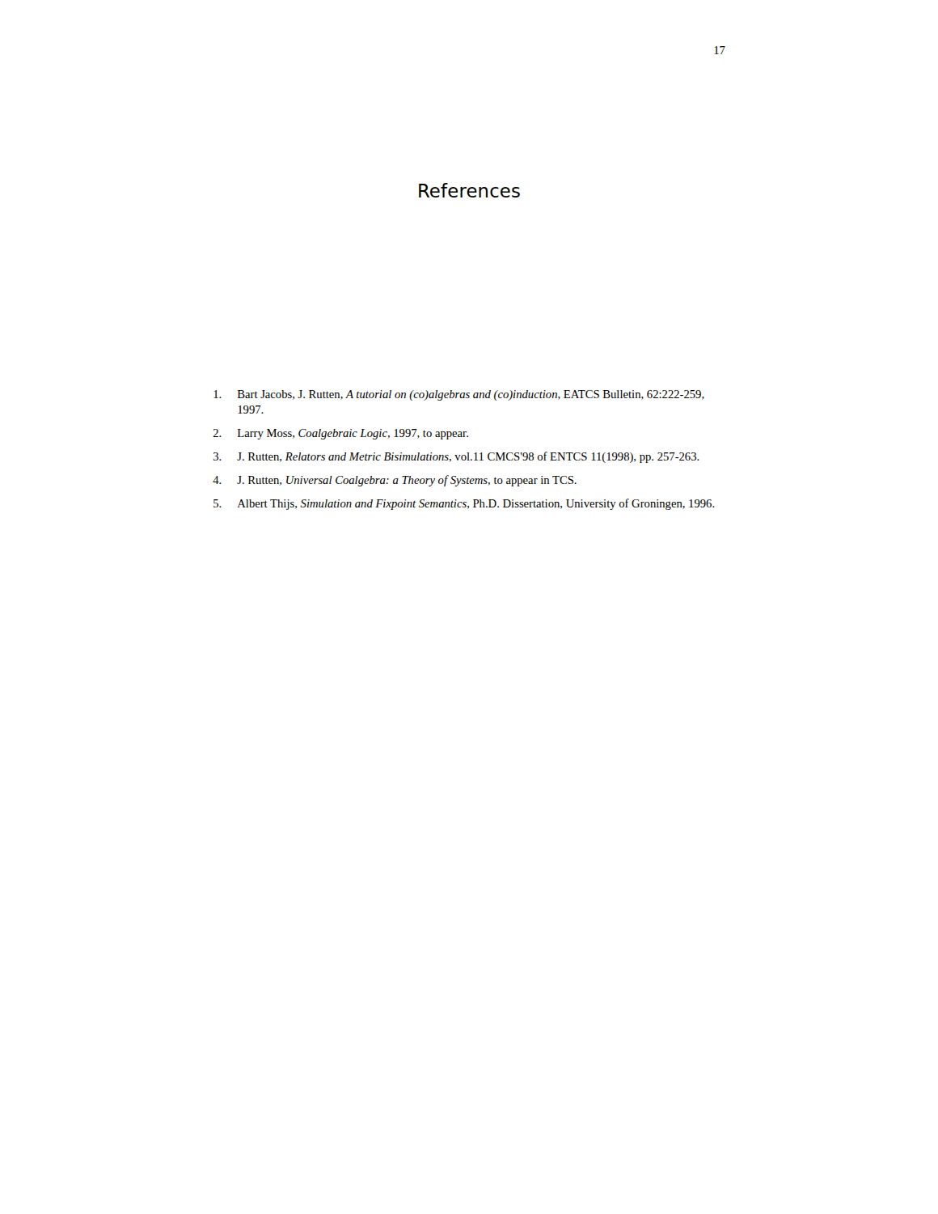17
References
1. Bart Jacobs, J. Rutten, A tutorial on (co)algebras and (co)induction, EATCS Bulletin, 62:222-259, 1997.
2. Larry Moss, Coalgebraic Logic, 1997, to appear.
3. J. Rutten, Relators and Metric Bisimulations, vol.11 CMCS'98 of ENTCS 11(1998), pp. 257-263.
4. J. Rutten, Universal Coalgebra: a Theory of Systems, to appear in TCS.
5. Albert Thijs, Simulation and Fixpoint Semantics, Ph.D. Dissertation, University of Groningen, 1996.